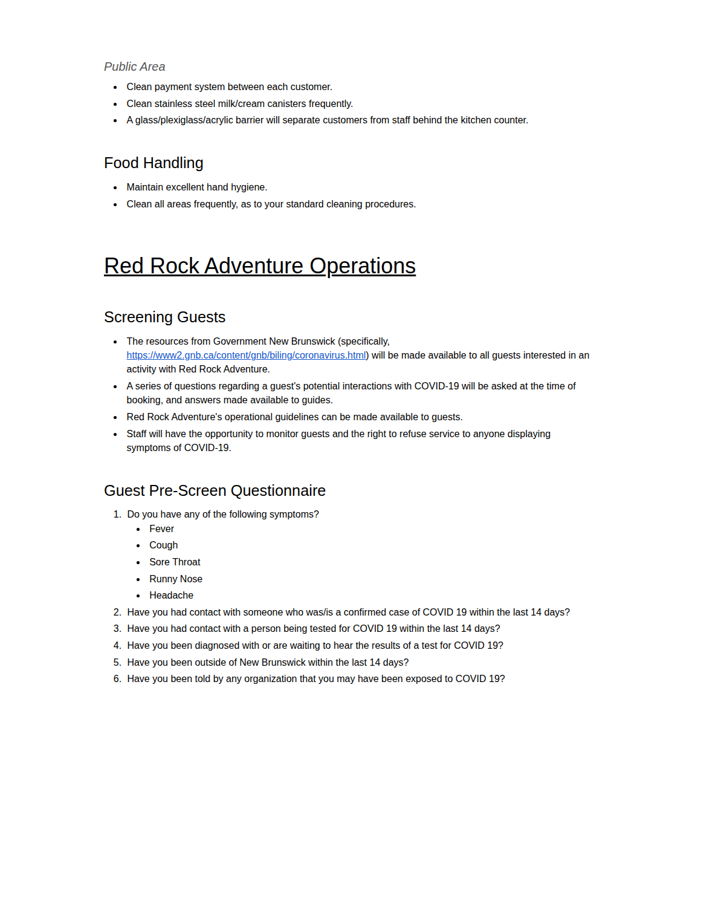Public Area
Clean payment system between each customer.
Clean stainless steel milk/cream canisters frequently.
A glass/plexiglass/acrylic barrier will separate customers from staff behind the kitchen counter.
Food Handling
Maintain excellent hand hygiene.
Clean all areas frequently, as to your standard cleaning procedures.
Red Rock Adventure Operations
Screening Guests
The resources from Government New Brunswick (specifically, https://www2.gnb.ca/content/gnb/biling/coronavirus.html) will be made available to all guests interested in an activity with Red Rock Adventure.
A series of questions regarding a guest's potential interactions with COVID-19 will be asked at the time of booking, and answers made available to guides.
Red Rock Adventure's operational guidelines can be made available to guests.
Staff will have the opportunity to monitor guests and the right to refuse service to anyone displaying symptoms of COVID-19.
Guest Pre-Screen Questionnaire
Do you have any of the following symptoms?
Fever
Cough
Sore Throat
Runny Nose
Headache
Have you had contact with someone who was/is a confirmed case of COVID 19 within the last 14 days?
Have you had contact with a person being tested for COVID 19 within the last 14 days?
Have you been diagnosed with or are waiting to hear the results of a test for COVID 19?
Have you been outside of New Brunswick within the last 14 days?
Have you been told by any organization that you may have been exposed to COVID 19?